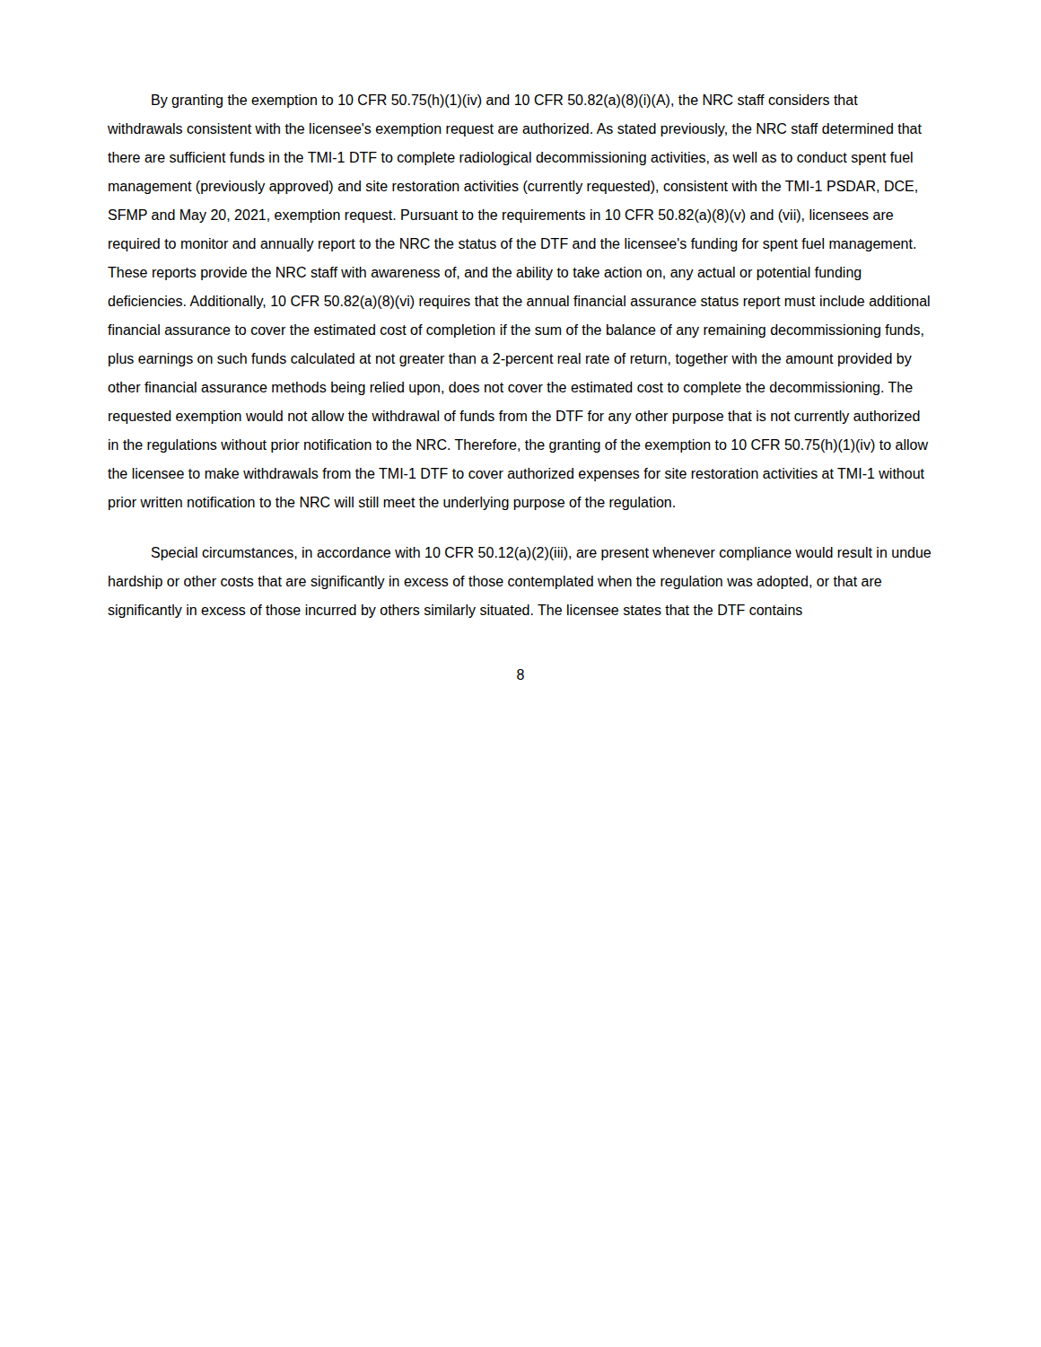By granting the exemption to 10 CFR 50.75(h)(1)(iv) and 10 CFR 50.82(a)(8)(i)(A), the NRC staff considers that withdrawals consistent with the licensee's exemption request are authorized. As stated previously, the NRC staff determined that there are sufficient funds in the TMI-1 DTF to complete radiological decommissioning activities, as well as to conduct spent fuel management (previously approved) and site restoration activities (currently requested), consistent with the TMI-1 PSDAR, DCE, SFMP and May 20, 2021, exemption request. Pursuant to the requirements in 10 CFR 50.82(a)(8)(v) and (vii), licensees are required to monitor and annually report to the NRC the status of the DTF and the licensee's funding for spent fuel management. These reports provide the NRC staff with awareness of, and the ability to take action on, any actual or potential funding deficiencies. Additionally, 10 CFR 50.82(a)(8)(vi) requires that the annual financial assurance status report must include additional financial assurance to cover the estimated cost of completion if the sum of the balance of any remaining decommissioning funds, plus earnings on such funds calculated at not greater than a 2-percent real rate of return, together with the amount provided by other financial assurance methods being relied upon, does not cover the estimated cost to complete the decommissioning. The requested exemption would not allow the withdrawal of funds from the DTF for any other purpose that is not currently authorized in the regulations without prior notification to the NRC. Therefore, the granting of the exemption to 10 CFR 50.75(h)(1)(iv) to allow the licensee to make withdrawals from the TMI-1 DTF to cover authorized expenses for site restoration activities at TMI-1 without prior written notification to the NRC will still meet the underlying purpose of the regulation.
Special circumstances, in accordance with 10 CFR 50.12(a)(2)(iii), are present whenever compliance would result in undue hardship or other costs that are significantly in excess of those contemplated when the regulation was adopted, or that are significantly in excess of those incurred by others similarly situated. The licensee states that the DTF contains
8